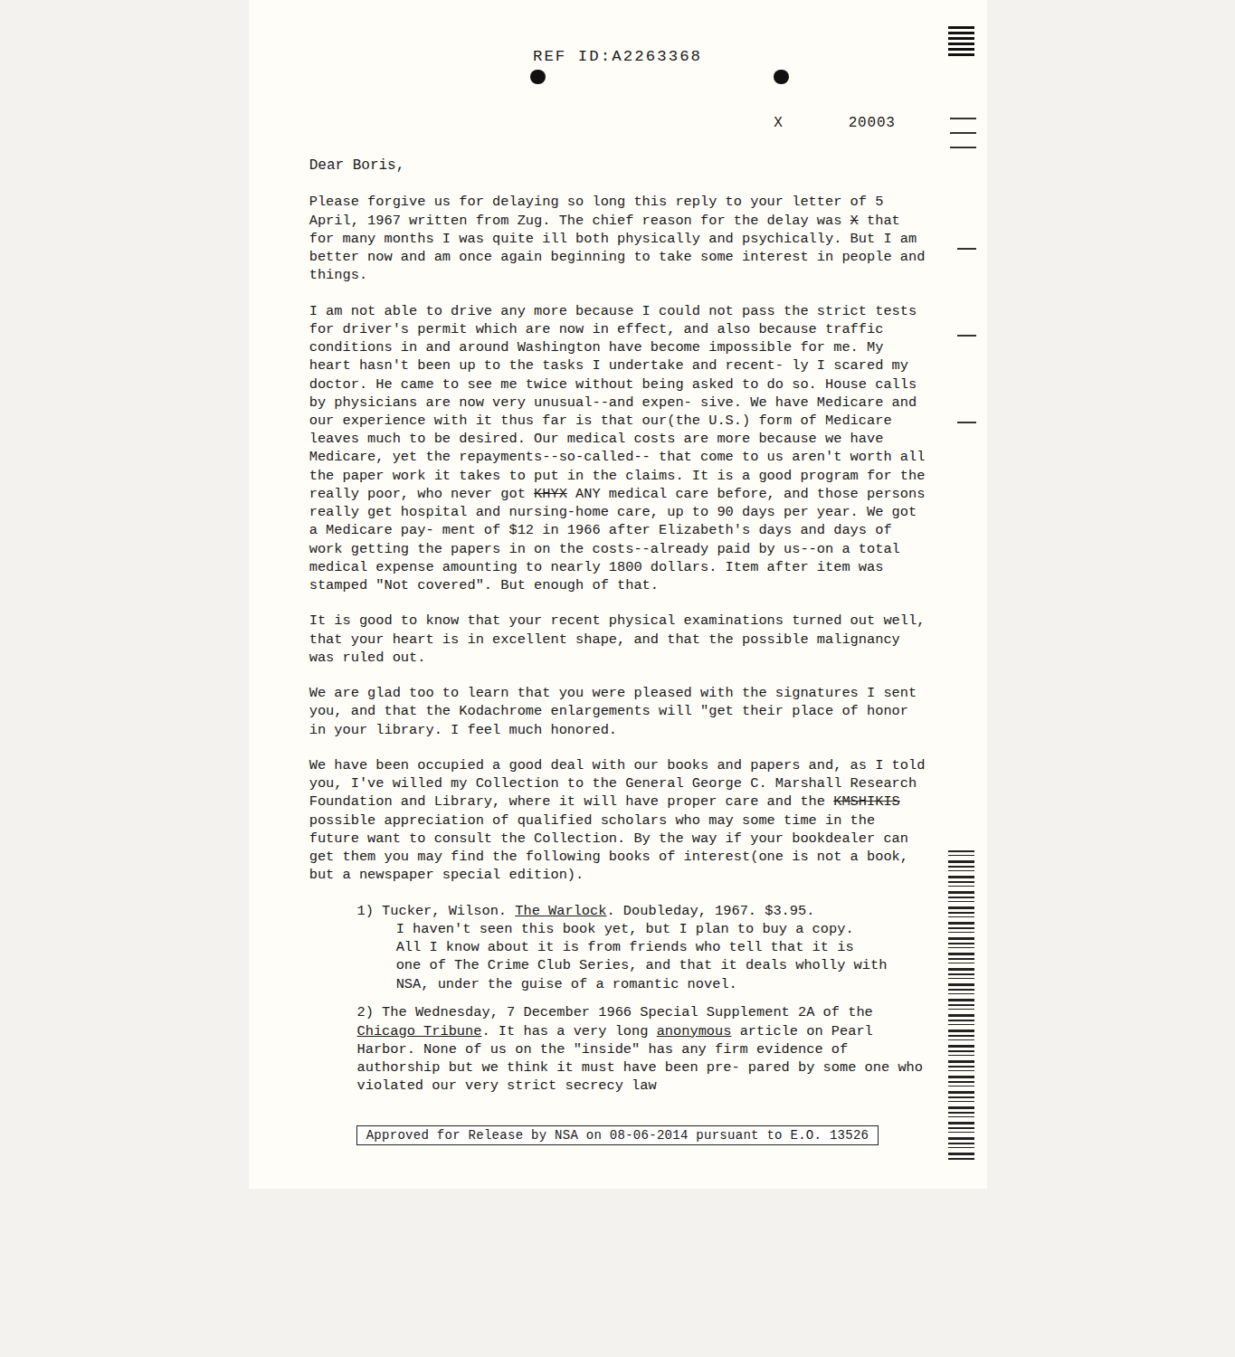REF ID:A2263368
X20003
Dear Boris,
Please forgive us for delaying so long this reply to your letter of 5 April, 1967 written from Zug. The chief reason for the delay was X that for many months I was quite ill both physically and psychically. But I am better now and am once again beginning to take some interest in people and things.
I am not able to drive any more because I could not pass the strict tests for driver's permit which are now in effect, and also because traffic conditions in and around Washington have become impossible for me. My heart hasn't been up to the tasks I undertake and recent- ly I scared my doctor. He came to see me twice without being asked to do so. House calls by physicians are now very unusual--and expen- sive. We have Medicare and our experience with it thus far is that our(the U.S.) form of Medicare leaves much to be desired. Our medical costs are more because we have Medicare, yet the repayments--so-called-- that come to us aren't worth all the paper work it takes to put in the claims. It is a good program for the really poor, who never got KHYX ANY medical care before, and those persons really get hospital and nursing-home care, up to 90 days per year. We got a Medicare pay- ment of $12 in 1966 after Elizabeth's days and days of work getting the papers in on the costs--already paid by us--on a total medical expense amounting to nearly 1800 dollars. Item after item was stamped "Not covered". But enough of that.
It is good to know that your recent physical examinations turned out well, that your heart is in excellent shape, and that the possible malignancy was ruled out.
We are glad too to learn that you were pleased with the signatures I sent you, and that the Kodachrome enlargements will "get their place of honor in your library. I feel much honored.
We have been occupied a good deal with our books and papers and, as I told you, I've willed my Collection to the General George C. Marshall Research Foundation and Library, where it will have proper care and the KMSHIKIS possible appreciation of qualified scholars who may some time in the future want to consult the Collection. By the way if your bookdealer can get them you may find the following books of interest(one is not a book, but a newspaper special edition).
1) Tucker, Wilson. The Warlock. Doubleday, 1967. $3.95. I haven't seen this book yet, but I plan to buy a copy. All I know about it is from friends who tell that it is one of The Crime Club Series, and that it deals wholly with NSA, under the guise of a romantic novel.
2) The Wednesday, 7 December 1966 Special Supplement 2A of the Chicago Tribune. It has a very long anonymous article on Pearl Harbor. None of us on the "inside" has any firm evidence of authorship but we think it must have been pre- pared by some one who violated our very strict secrecy law
Approved for Release by NSA on 08-06-2014 pursuant to E.O. 13526